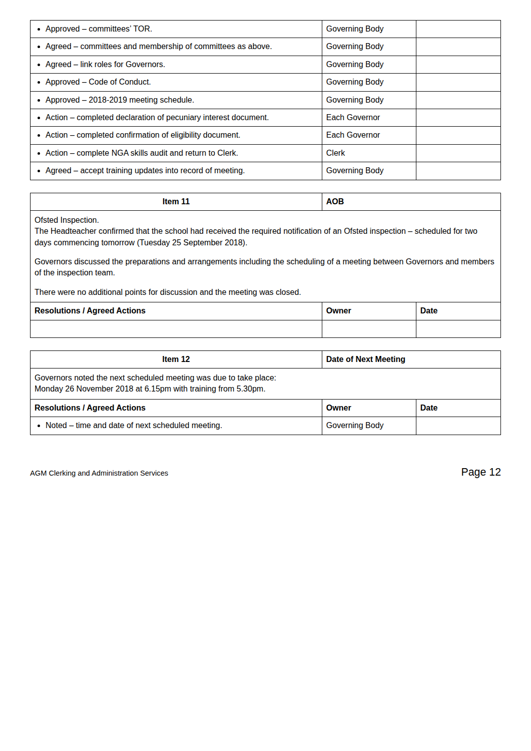| Approved – committees’ TOR. | Governing Body | |
| Agreed – committees and membership of committees as above. | Governing Body | |
| Agreed – link roles for Governors. | Governing Body | |
| Approved – Code of Conduct. | Governing Body | |
| Approved – 2018-2019 meeting schedule. | Governing Body | |
| Action – completed declaration of pecuniary interest document. | Each Governor | |
| Action – completed confirmation of eligibility document. | Each Governor | |
| Action – complete NGA skills audit and return to Clerk. | Clerk | |
| Agreed – accept training updates into record of meeting. | Governing Body | |
| Item 11 | AOB |
| Ofsted Inspection. The Headteacher confirmed that the school had received the required notification of an Ofsted inspection – scheduled for two days commencing tomorrow (Tuesday 25 September 2018). Governors discussed the preparations and arrangements including the scheduling of a meeting between Governors and members of the inspection team. There were no additional points for discussion and the meeting was closed. |
| Resolutions / Agreed Actions | Owner | Date |
| Item 12 | Date of Next Meeting |
| Governors noted the next scheduled meeting was due to take place: Monday 26 November 2018 at 6.15pm with training from 5.30pm. |
| Resolutions / Agreed Actions | Owner | Date |
| Noted – time and date of next scheduled meeting. | Governing Body | |
AGM Clerking and Administration Services Page 12